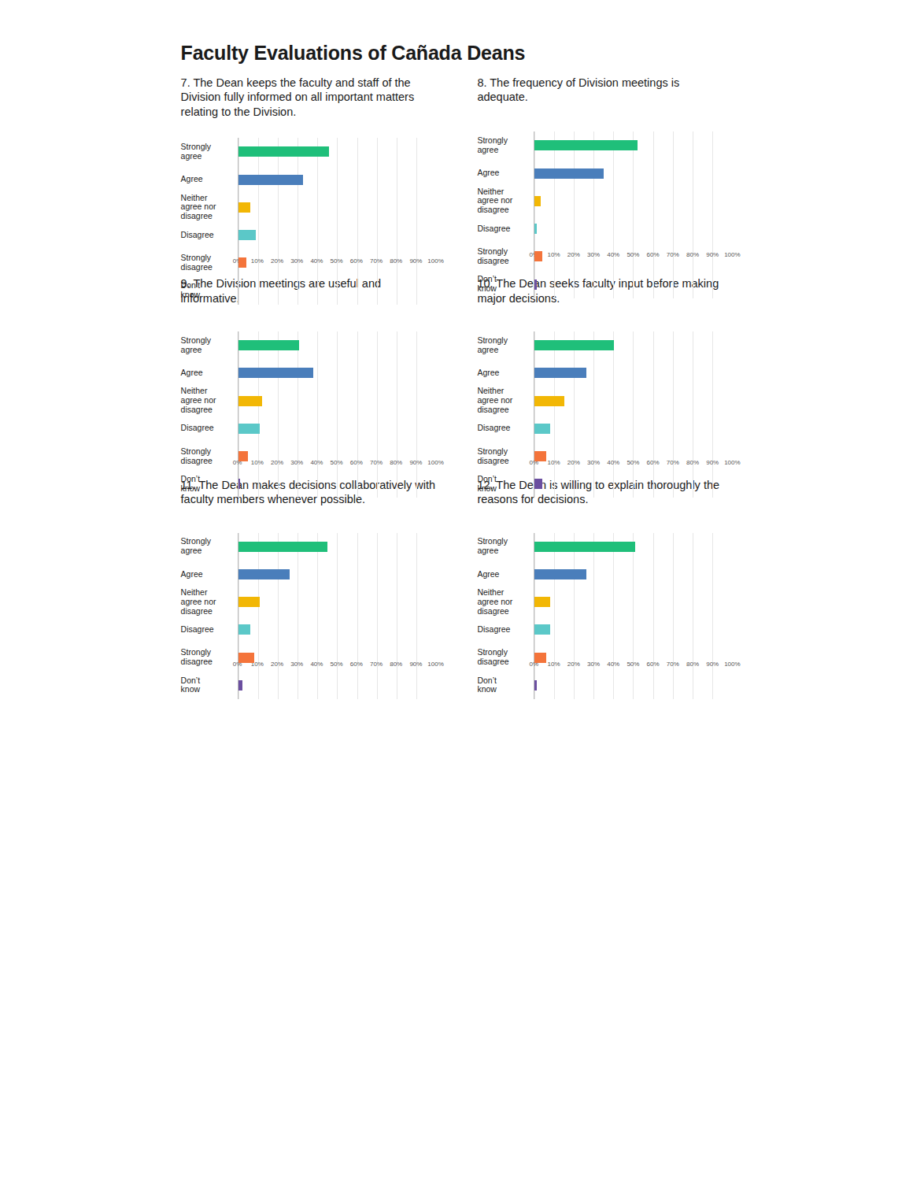Faculty Evaluations of Cañada Deans
7. The Dean keeps the faculty and staff of the Division fully informed on all important matters relating to the Division.
Strongly
agree
Agree
Neither
agree nor
disagree
Disagree
Strongly
disagree
Don’t
know
0% 10% 20% 30% 40% 50% 60% 70% 80% 90% 100%
8. The frequency of Division meetings is adequate.
Strongly
agree
Agree
Neither
agree nor
disagree
Disagree
Strongly
disagree
Don’t
know
0% 10% 20% 30% 40% 50% 60% 70% 80% 90% 100%
9. The Division meetings are useful and informative.
Strongly
agree
Agree
Neither
agree nor
disagree
Disagree
Strongly
disagree
Don’t
know
0% 10% 20% 30% 40% 50% 60% 70% 80% 90% 100%
10. The Dean seeks faculty input before making major decisions.
Strongly
agree
Agree
Neither
agree nor
disagree
Disagree
Strongly
disagree
Don’t
know
0% 10% 20% 30% 40% 50% 60% 70% 80% 90% 100%
11. The Dean makes decisions collaboratively with faculty members whenever possible.
Strongly
agree
Agree
Neither
agree nor
disagree
Disagree
Strongly
disagree
Don’t
know
0% 10% 20% 30% 40% 50% 60% 70% 80% 90% 100%
12. The Dean is willing to explain thoroughly the reasons for decisions.
Strongly
agree
Agree
Neither
agree nor
disagree
Disagree
Strongly
disagree
Don’t
know
0% 10% 20% 30% 40% 50% 60% 70% 80% 90% 100%